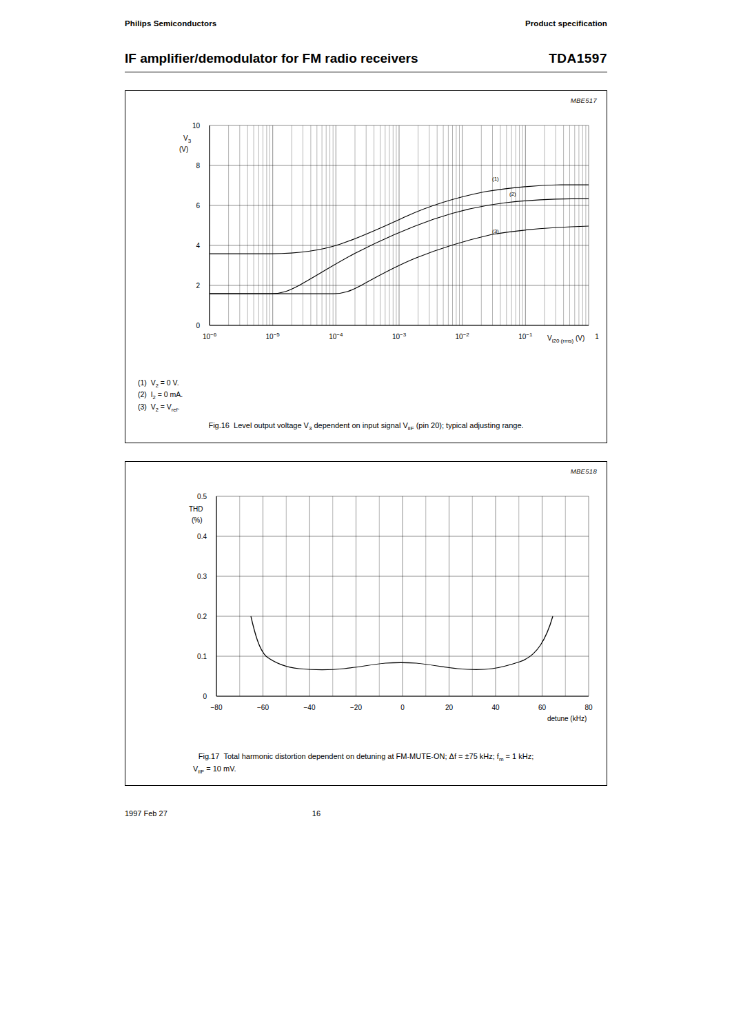Philips Semiconductors
Product specification
IF amplifier/demodulator for FM radio receivers
TDA1597
MBE517
0 2 4 6 8 10 V3 (V) 10−6 10−5 10−4 10−3 10−2 10−1 1 Vi20 (rms) (V) (1) (2) (3)
(1) V2 = 0 V.
(2) I2 = 0 mA.
(3) V2 = Vref.
Fig.16 Level output voltage V3 dependent on input signal ViIF (pin 20); typical adjusting range.
MBE518
0 0.1 0.2 0.3 0.4 0.5 THD (%) −80 −60 −40 −20 0 20 40 60 80 detune (kHz)
Fig.17 Total harmonic distortion dependent on detuning at FM-MUTE-ON; Δf = ±75 kHz; fm = 1 kHz; ViIF = 10 mV.
1997 Feb 27
16